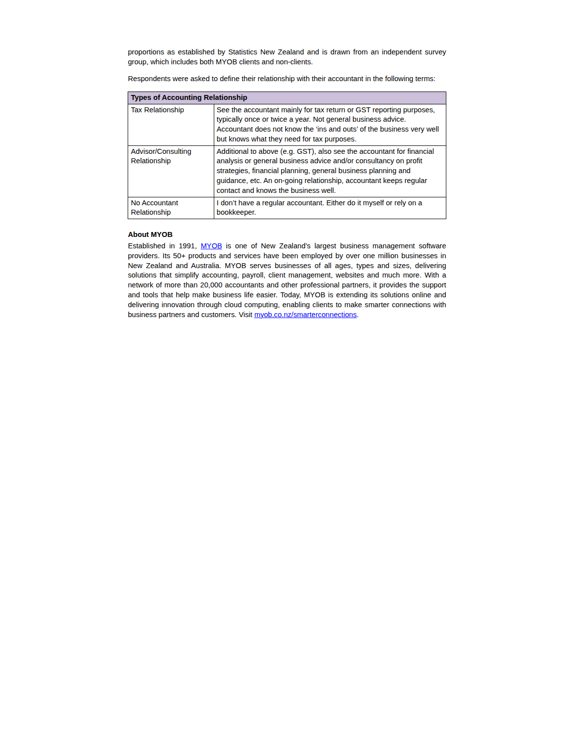proportions as established by Statistics New Zealand and is drawn from an independent survey group, which includes both MYOB clients and non-clients.
Respondents were asked to define their relationship with their accountant in the following terms:
| Types of Accounting Relationship |
| --- |
| Tax Relationship | See the accountant mainly for tax return or GST reporting purposes, typically once or twice a year. Not general business advice. Accountant does not know the ‘ins and outs’ of the business very well but knows what they need for tax purposes. |
| Advisor/Consulting Relationship | Additional to above (e.g. GST), also see the accountant for financial analysis or general business advice and/or consultancy on profit strategies, financial planning, general business planning and guidance, etc. An on-going relationship, accountant keeps regular contact and knows the business well. |
| No Accountant Relationship | I don’t have a regular accountant. Either do it myself or rely on a bookkeeper. |
About MYOB
Established in 1991, MYOB is one of New Zealand’s largest business management software providers. Its 50+ products and services have been employed by over one million businesses in New Zealand and Australia. MYOB serves businesses of all ages, types and sizes, delivering solutions that simplify accounting, payroll, client management, websites and much more. With a network of more than 20,000 accountants and other professional partners, it provides the support and tools that help make business life easier. Today, MYOB is extending its solutions online and delivering innovation through cloud computing, enabling clients to make smarter connections with business partners and customers. Visit myob.co.nz/smarterconnections.